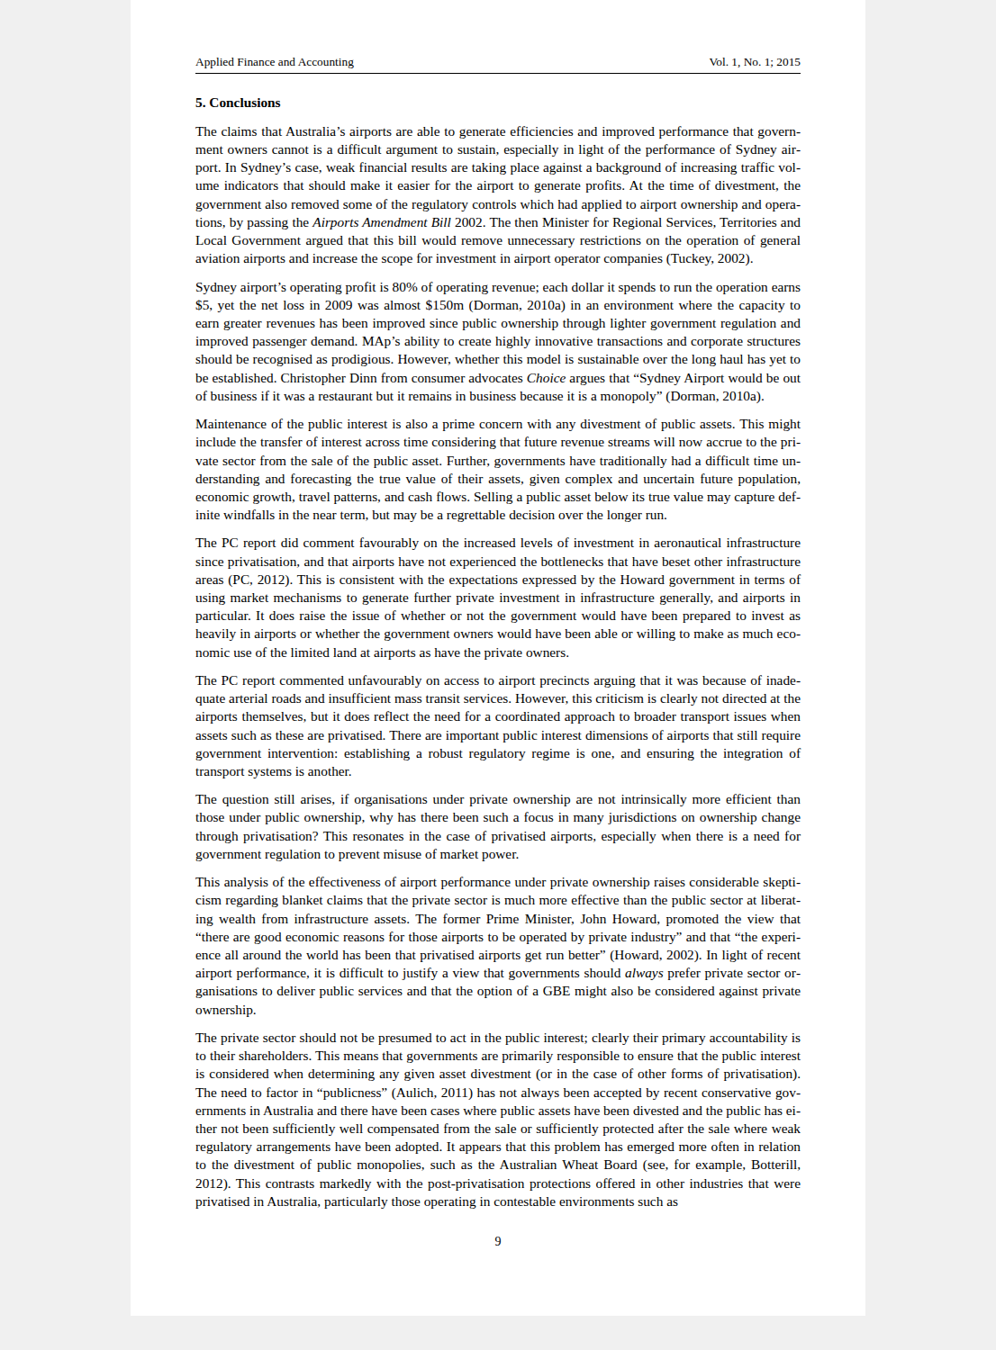Applied Finance and Accounting Vol. 1, No. 1; 2015
5. Conclusions
The claims that Australia’s airports are able to generate efficiencies and improved performance that government owners cannot is a difficult argument to sustain, especially in light of the performance of Sydney airport. In Sydney’s case, weak financial results are taking place against a background of increasing traffic volume indicators that should make it easier for the airport to generate profits. At the time of divestment, the government also removed some of the regulatory controls which had applied to airport ownership and operations, by passing the Airports Amendment Bill 2002. The then Minister for Regional Services, Territories and Local Government argued that this bill would remove unnecessary restrictions on the operation of general aviation airports and increase the scope for investment in airport operator companies (Tuckey, 2002).
Sydney airport’s operating profit is 80% of operating revenue; each dollar it spends to run the operation earns $5, yet the net loss in 2009 was almost $150m (Dorman, 2010a) in an environment where the capacity to earn greater revenues has been improved since public ownership through lighter government regulation and improved passenger demand. MAp’s ability to create highly innovative transactions and corporate structures should be recognised as prodigious. However, whether this model is sustainable over the long haul has yet to be established. Christopher Dinn from consumer advocates Choice argues that “Sydney Airport would be out of business if it was a restaurant but it remains in business because it is a monopoly” (Dorman, 2010a).
Maintenance of the public interest is also a prime concern with any divestment of public assets. This might include the transfer of interest across time considering that future revenue streams will now accrue to the private sector from the sale of the public asset. Further, governments have traditionally had a difficult time understanding and forecasting the true value of their assets, given complex and uncertain future population, economic growth, travel patterns, and cash flows. Selling a public asset below its true value may capture definite windfalls in the near term, but may be a regrettable decision over the longer run.
The PC report did comment favourably on the increased levels of investment in aeronautical infrastructure since privatisation, and that airports have not experienced the bottlenecks that have beset other infrastructure areas (PC, 2012). This is consistent with the expectations expressed by the Howard government in terms of using market mechanisms to generate further private investment in infrastructure generally, and airports in particular. It does raise the issue of whether or not the government would have been prepared to invest as heavily in airports or whether the government owners would have been able or willing to make as much economic use of the limited land at airports as have the private owners.
The PC report commented unfavourably on access to airport precincts arguing that it was because of inadequate arterial roads and insufficient mass transit services. However, this criticism is clearly not directed at the airports themselves, but it does reflect the need for a coordinated approach to broader transport issues when assets such as these are privatised. There are important public interest dimensions of airports that still require government intervention: establishing a robust regulatory regime is one, and ensuring the integration of transport systems is another.
The question still arises, if organisations under private ownership are not intrinsically more efficient than those under public ownership, why has there been such a focus in many jurisdictions on ownership change through privatisation? This resonates in the case of privatised airports, especially when there is a need for government regulation to prevent misuse of market power.
This analysis of the effectiveness of airport performance under private ownership raises considerable skepticism regarding blanket claims that the private sector is much more effective than the public sector at liberating wealth from infrastructure assets. The former Prime Minister, John Howard, promoted the view that “there are good economic reasons for those airports to be operated by private industry” and that “the experience all around the world has been that privatised airports get run better” (Howard, 2002). In light of recent airport performance, it is difficult to justify a view that governments should always prefer private sector organisations to deliver public services and that the option of a GBE might also be considered against private ownership.
The private sector should not be presumed to act in the public interest; clearly their primary accountability is to their shareholders. This means that governments are primarily responsible to ensure that the public interest is considered when determining any given asset divestment (or in the case of other forms of privatisation). The need to factor in “publicness” (Aulich, 2011) has not always been accepted by recent conservative governments in Australia and there have been cases where public assets have been divested and the public has either not been sufficiently well compensated from the sale or sufficiently protected after the sale where weak regulatory arrangements have been adopted. It appears that this problem has emerged more often in relation to the divestment of public monopolies, such as the Australian Wheat Board (see, for example, Botterill, 2012). This contrasts markedly with the post-privatisation protections offered in other industries that were privatised in Australia, particularly those operating in contestable environments such as
9